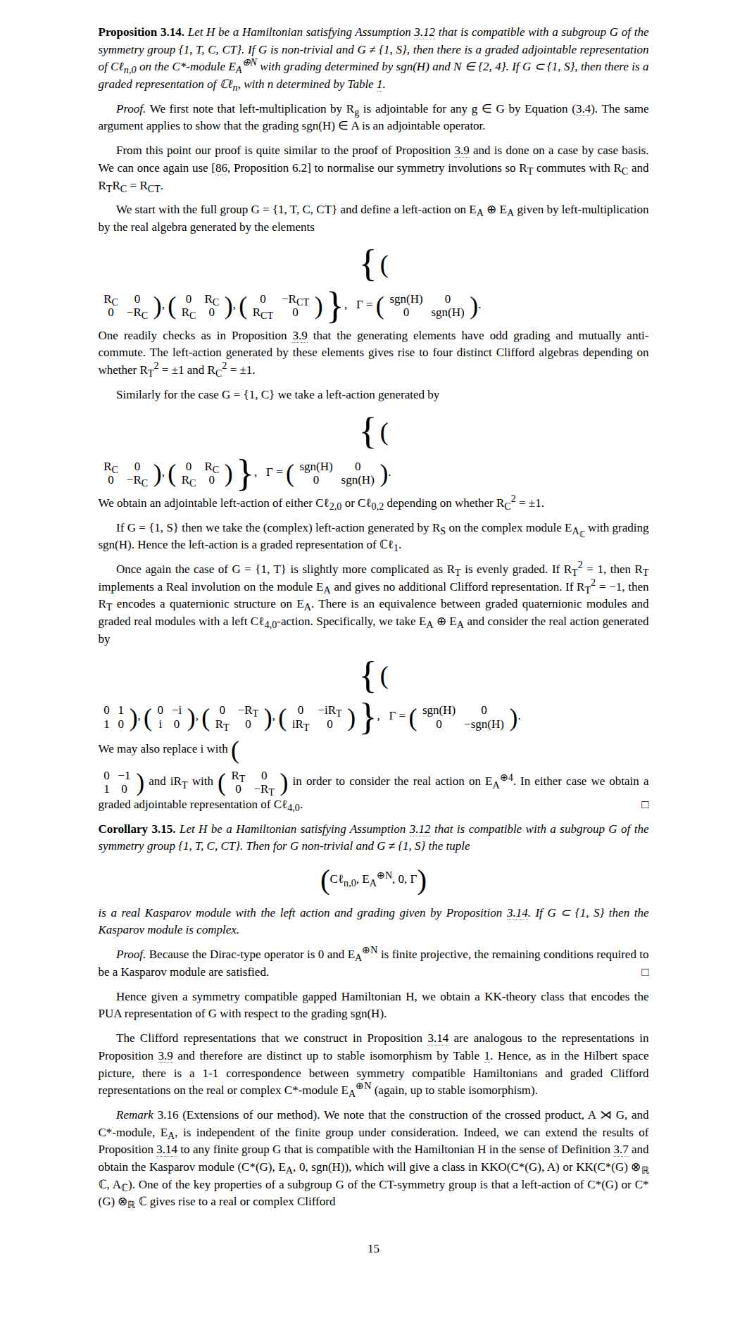Proposition 3.14. Let H be a Hamiltonian satisfying Assumption 3.12 that is compatible with a subgroup G of the symmetry group {1, T, C, CT}. If G is non-trivial and G ≠ {1, S}, then there is a graded adjointable representation of Cℓn,0 on the C*-module EA⊕N with grading determined by sgn(H) and N ∈ {2, 4}. If G ⊂ {1, S}, then there is a graded representation of ℂℓn, with n determined by Table 1.
Proof. We first note that left-multiplication by Rg is adjointable for any g ∈ G by Equation (3.4). The same argument applies to show that the grading sgn(H) ∈ A is an adjointable operator.
From this point our proof is quite similar to the proof of Proposition 3.9 and is done on a case by case basis. We can once again use [86, Proposition 6.2] to normalise our symmetry involutions so RT commutes with RC and RTRC = RCT.
We start with the full group G = {1, T, C, CT} and define a left-action on EA ⊕ EA given by left-multiplication by the real algebra generated by the elements
{ (
| R C | 0 |
| 0 | −R C |
), (
| 0 | R C |
| R C | 0 |
), (
| 0 | −R CT |
| R CT | 0 |
) }, Γ = (
| sgn(H) | 0 |
| 0 | sgn(H) |
).
One readily checks as in Proposition 3.9 that the generating elements have odd grading and mutually anti-commute. The left-action generated by these elements gives rise to four distinct Clifford algebras depending on whether RT2 = ±1 and RC2 = ±1.
Similarly for the case G = {1, C} we take a left-action generated by
{ (
| R C | 0 |
| 0 | −R C |
), (
| 0 | R C |
| R C | 0 |
) }, Γ = (
| sgn(H) | 0 |
| 0 | sgn(H) |
).
We obtain an adjointable left-action of either Cℓ2,0 or Cℓ0,2 depending on whether RC2 = ±1.
If G = {1, S} then we take the (complex) left-action generated by RS on the complex module EAℂ with grading sgn(H). Hence the left-action is a graded representation of ℂℓ1.
Once again the case of G = {1, T} is slightly more complicated as RT is evenly graded. If RT2 = 1, then RT implements a Real involution on the module EA and gives no additional Clifford representation. If RT2 = −1, then RT encodes a quaternionic structure on EA. There is an equivalence between graded quaternionic modules and graded real modules with a left Cℓ4,0-action. Specifically, we take EA ⊕ EA and consider the real action generated by
{ (
| 0 | 1 |
| 1 | 0 |
), (
| 0 | −i |
| i | 0 |
), (
| 0 | −R T |
| R T | 0 |
), (
| 0 | −iR T |
| iR T | 0 |
) }, Γ = (
| sgn(H) | 0 |
| 0 | −sgn(H) |
).
We may also replace i with (
| 0 | −1 |
| 1 | 0 |
) and iRT with (
| R T | 0 |
| 0 | −R T |
) in order to consider the real action on EA⊕4. In either case we obtain a graded adjointable representation of Cℓ4,0. □
Corollary 3.15. Let H be a Hamiltonian satisfying Assumption 3.12 that is compatible with a subgroup G of the symmetry group {1, T, C, CT}. Then for G non-trivial and G ≠ {1, S} the tuple
(Cℓn,0, EA⊕N, 0, Γ)
is a real Kasparov module with the left action and grading given by Proposition 3.14. If G ⊂ {1, S} then the Kasparov module is complex.
Proof. Because the Dirac-type operator is 0 and EA⊕N is finite projective, the remaining conditions required to be a Kasparov module are satisfied. □
Hence given a symmetry compatible gapped Hamiltonian H, we obtain a KK-theory class that encodes the PUA representation of G with respect to the grading sgn(H).
The Clifford representations that we construct in Proposition 3.14 are analogous to the representations in Proposition 3.9 and therefore are distinct up to stable isomorphism by Table 1. Hence, as in the Hilbert space picture, there is a 1-1 correspondence between symmetry compatible Hamiltonians and graded Clifford representations on the real or complex C*-module EA⊕N (again, up to stable isomorphism).
Remark 3.16 (Extensions of our method). We note that the construction of the crossed product, A ⋊ G, and C*-module, EA, is independent of the finite group under consideration. Indeed, we can extend the results of Proposition 3.14 to any finite group G that is compatible with the Hamiltonian H in the sense of Definition 3.7 and obtain the Kasparov module (C*(G), EA, 0, sgn(H)), which will give a class in KKO(C*(G), A) or KK(C*(G) ⊗ℝ ℂ, Aℂ). One of the key properties of a subgroup G of the CT-symmetry group is that a left-action of C*(G) or C*(G) ⊗ℝ ℂ gives rise to a real or complex Clifford
15